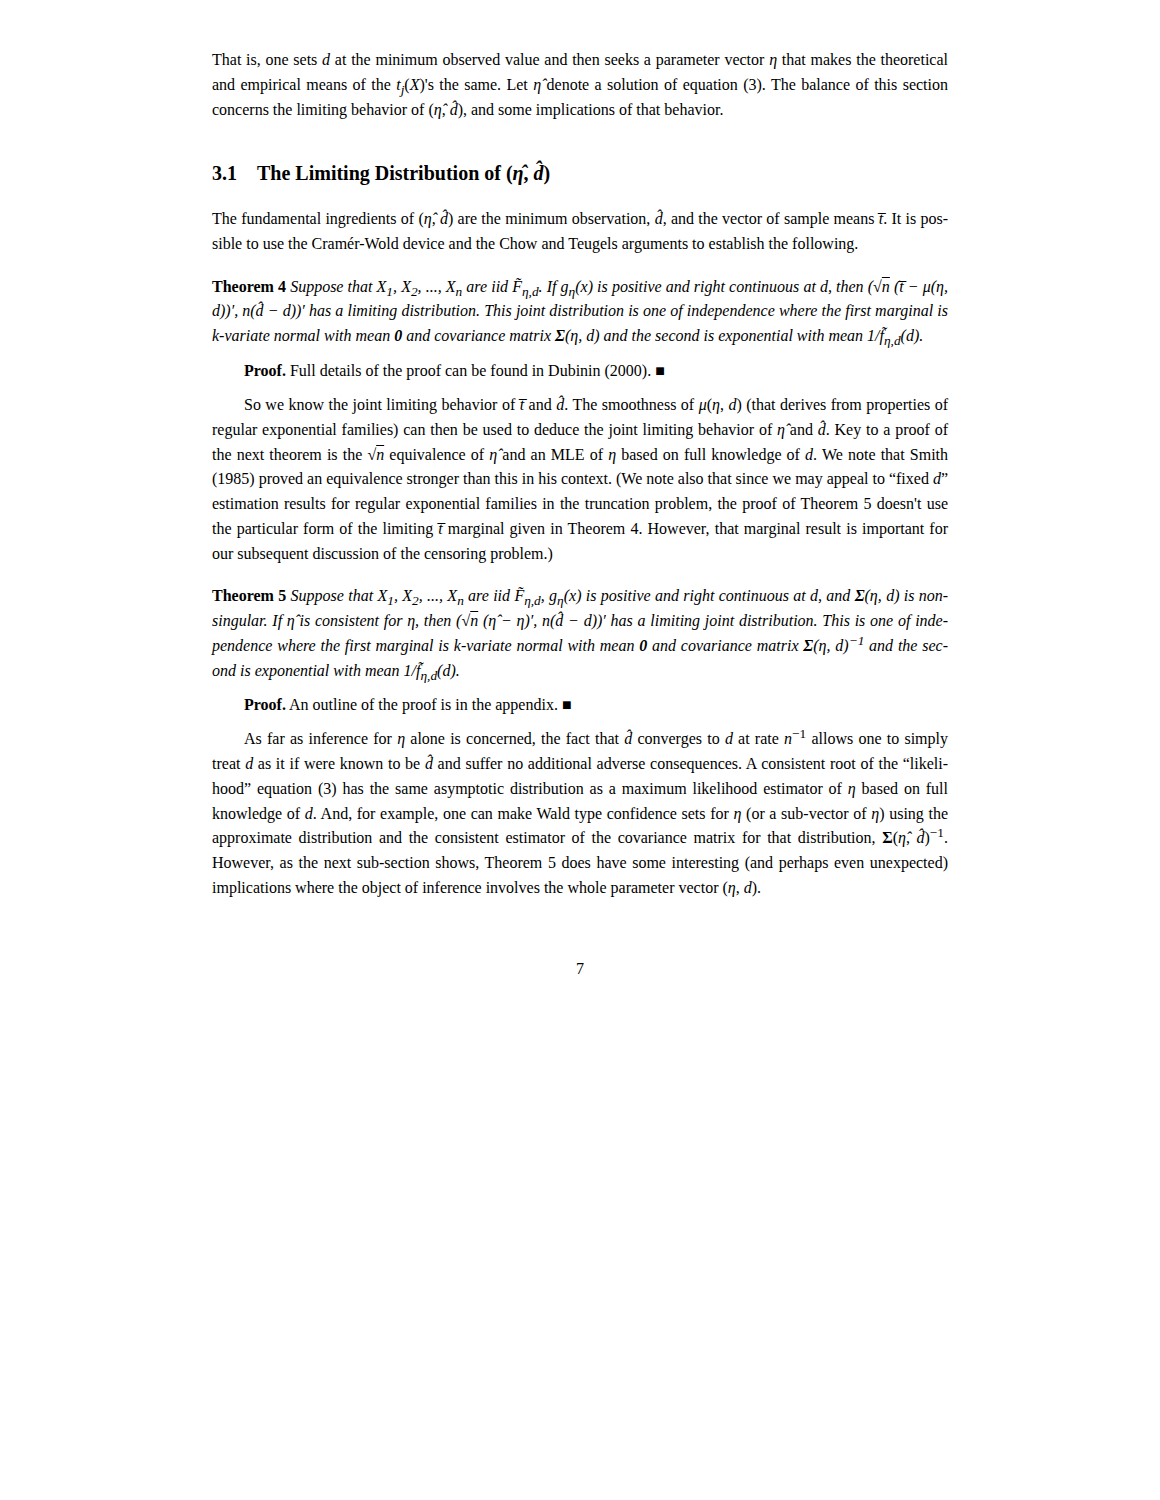That is, one sets d at the minimum observed value and then seeks a parameter vector η that makes the theoretical and empirical means of the tj(X)'s the same. Let η̂ denote a solution of equation (3). The balance of this section concerns the limiting behavior of (η̂, d̂), and some implications of that behavior.
3.1 The Limiting Distribution of (η̂, d̂)
The fundamental ingredients of (η̂, d̂) are the minimum observation, d̂, and the vector of sample means t̅. It is possible to use the Cramér-Wold device and the Chow and Teugels arguments to establish the following.
Theorem 4 Suppose that X1, X2, ..., Xn are iid F̃η,d. If gη(x) is positive and right continuous at d, then (√n (t̅ − μ(η, d))′, n(d̂ − d))′ has a limiting distribution. This joint distribution is one of independence where the first marginal is k-variate normal with mean 0 and covariance matrix Σ(η, d) and the second is exponential with mean 1/f̃η,d(d).
Proof. Full details of the proof can be found in Dubinin (2000). ■
So we know the joint limiting behavior of t̅ and d̂. The smoothness of μ(η, d) (that derives from properties of regular exponential families) can then be used to deduce the joint limiting behavior of η̂ and d̂. Key to a proof of the next theorem is the √n equivalence of η̂ and an MLE of η based on full knowledge of d. We note that Smith (1985) proved an equivalence stronger than this in his context. (We note also that since we may appeal to “fixed d” estimation results for regular exponential families in the truncation problem, the proof of Theorem 5 doesn't use the particular form of the limiting t̅ marginal given in Theorem 4. However, that marginal result is important for our subsequent discussion of the censoring problem.)
Theorem 5 Suppose that X1, X2, ..., Xn are iid F̃η,d, gη(x) is positive and right continuous at d, and Σ(η, d) is nonsingular. If η̂ is consistent for η, then (√n (η̂ − η)′, n(d̂ − d))′ has a limiting joint distribution. This is one of independence where the first marginal is k-variate normal with mean 0 and covariance matrix Σ(η, d)−1 and the second is exponential with mean 1/f̃η,d(d).
Proof. An outline of the proof is in the appendix. ■
As far as inference for η alone is concerned, the fact that d̂ converges to d at rate n−1 allows one to simply treat d as it if were known to be d̂ and suffer no additional adverse consequences. A consistent root of the “likelihood” equation (3) has the same asymptotic distribution as a maximum likelihood estimator of η based on full knowledge of d. And, for example, one can make Wald type confidence sets for η (or a sub-vector of η) using the approximate distribution and the consistent estimator of the covariance matrix for that distribution, Σ(η̂, d̂)−1. However, as the next sub-section shows, Theorem 5 does have some interesting (and perhaps even unexpected) implications where the object of inference involves the whole parameter vector (η, d).
7